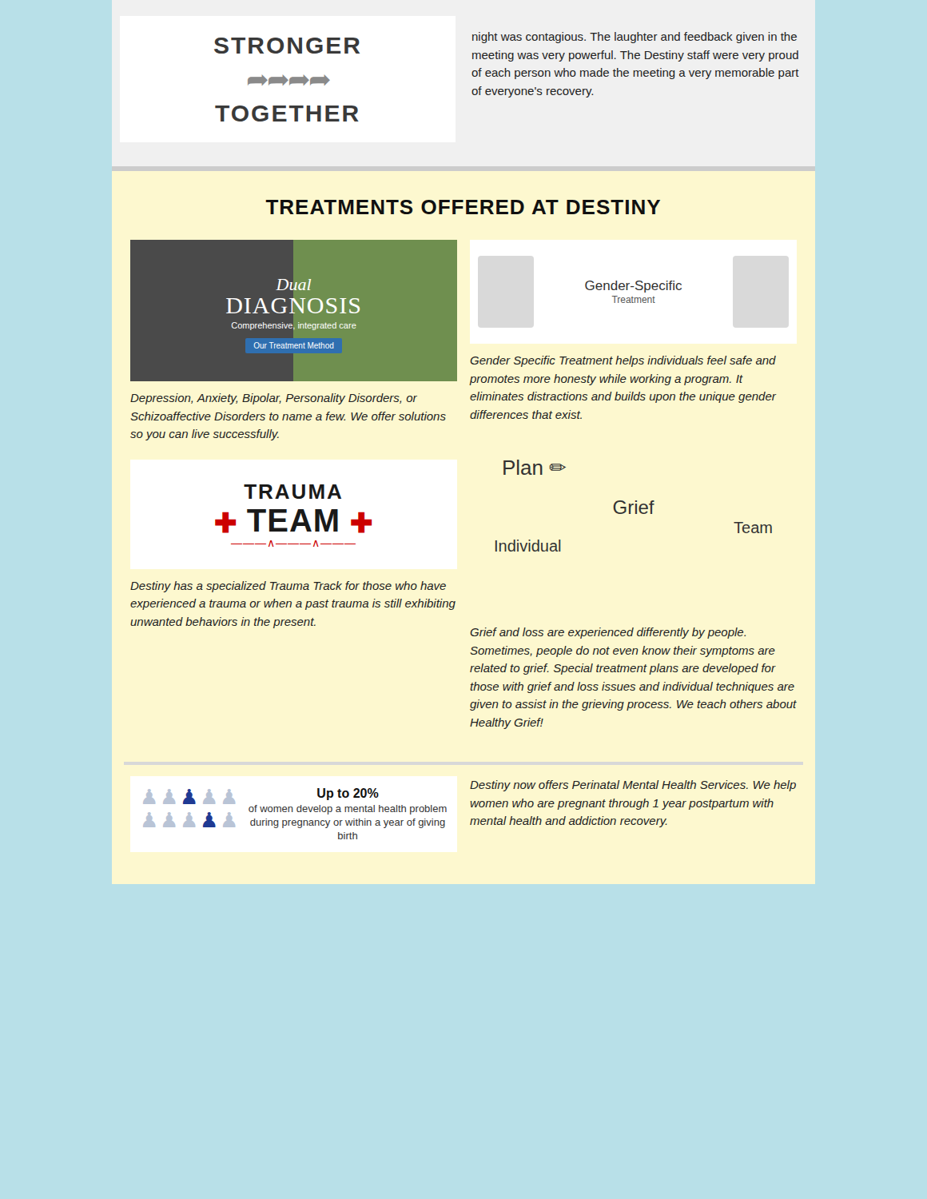STRONGER
➦➦➦➦
TOGETHER
night was contagious. The laughter and feedback given in the meeting was very powerful. The Destiny staff were very proud of each person who made the meeting a very memorable part of everyone's recovery.
TREATMENTS OFFERED AT DESTINY
Dual
DIAGNOSIS
Comprehensive, integrated care
Our Treatment Method
Depression, Anxiety, Bipolar, Personality Disorders, or Schizoaffective Disorders to name a few. We offer solutions so you can live successfully.
TRAUMA
✚ TEAM ✚
———∧———∧———
Destiny has a specialized Trauma Track for those who have experienced a trauma or when a past trauma is still exhibiting unwanted behaviors in the present.
Gender-SpecificTreatment
Gender Specific Treatment helps individuals feel safe and promotes more honesty while working a program. It eliminates distractions and builds upon the unique gender differences that exist.
Plan ✏
Grief
Team
Individual
Grief and loss are experienced differently by people. Sometimes, people do not even know their symptoms are related to grief. Special treatment plans are developed for those with grief and loss issues and individual techniques are given to assist in the grieving process. We teach others about Healthy Grief!
♟♟♟♟♟
♟♟♟♟♟
Up to 20% of women develop a mental health problem during pregnancy or within a year of giving birth
Destiny now offers Perinatal Mental Health Services. We help women who are pregnant through 1 year postpartum with mental health and addiction recovery.